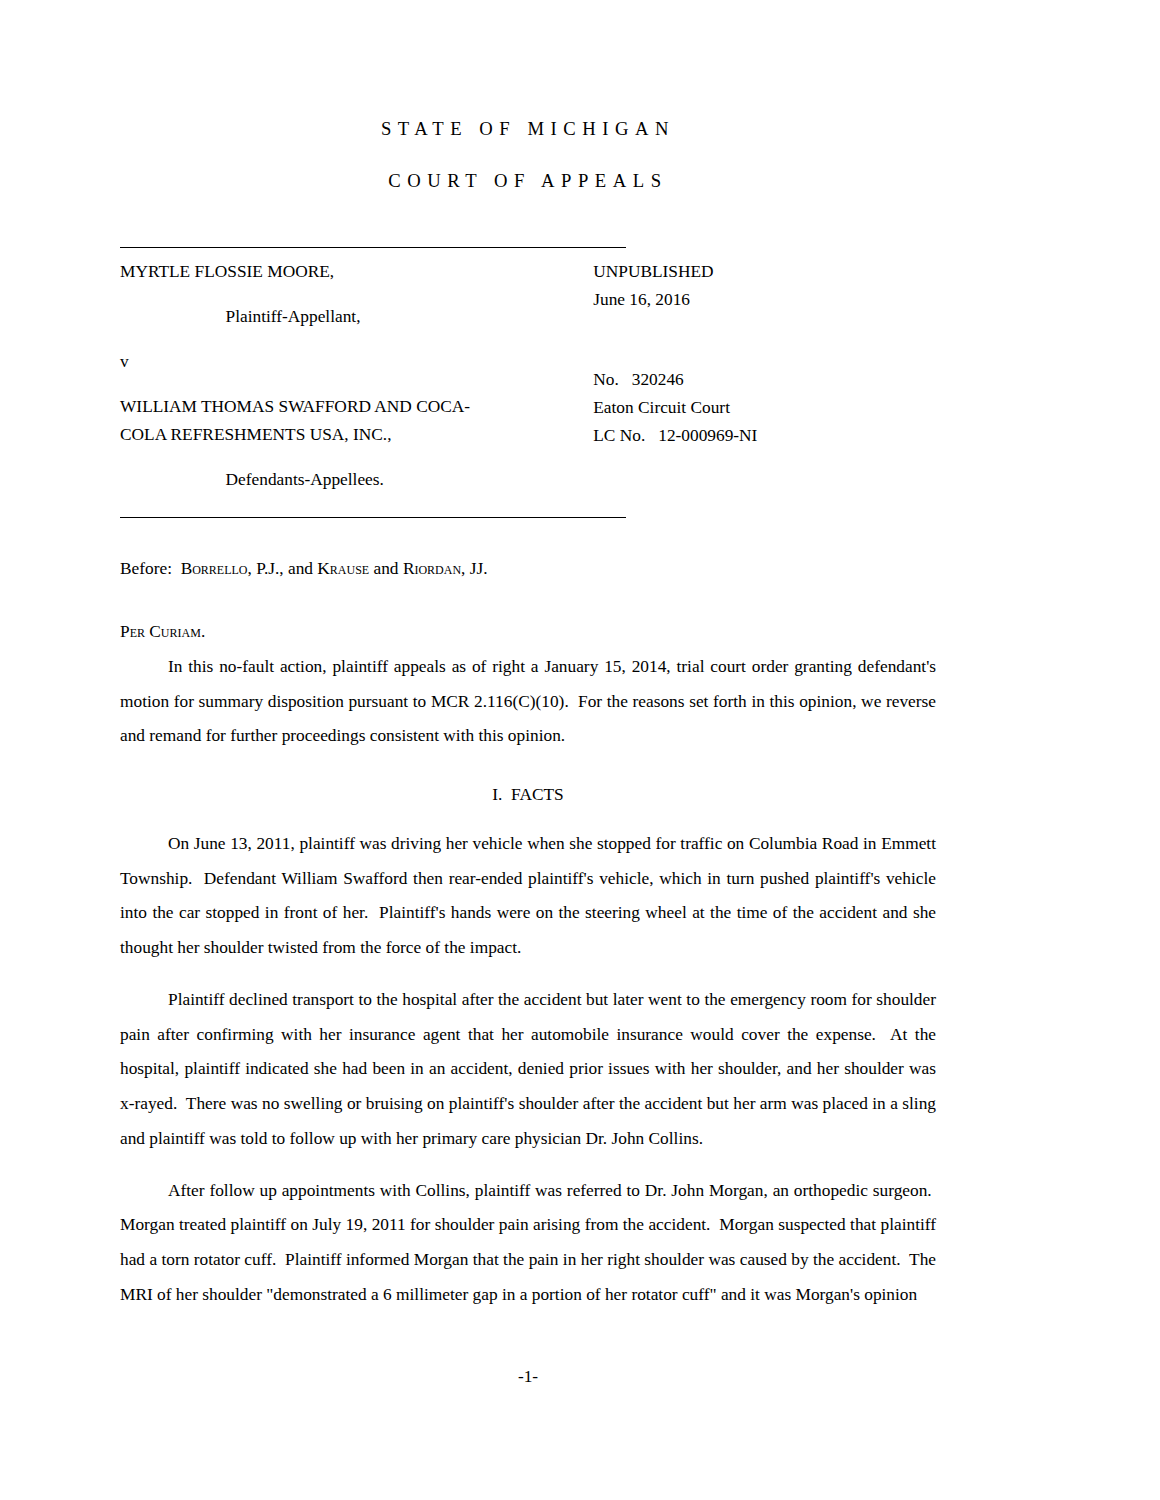STATE OF MICHIGAN
COURT OF APPEALS
| MYRTLE FLOSSIE MOORE, Plaintiff-Appellant, v WILLIAM THOMAS SWAFFORD and COCA- COLA REFRESHMENTS USA, INC., Defendants-Appellees. | UNPUBLISHED June 16, 2016 No. 320246 Eaton Circuit Court LC No. 12-000969-NI |
Before: Borrello, P.J., and Krause and Riordan, JJ.
Per Curiam.
In this no-fault action, plaintiff appeals as of right a January 15, 2014, trial court order granting defendant's motion for summary disposition pursuant to MCR 2.116(C)(10). For the reasons set forth in this opinion, we reverse and remand for further proceedings consistent with this opinion.
I. FACTS
On June 13, 2011, plaintiff was driving her vehicle when she stopped for traffic on Columbia Road in Emmett Township. Defendant William Swafford then rear-ended plaintiff's vehicle, which in turn pushed plaintiff's vehicle into the car stopped in front of her. Plaintiff's hands were on the steering wheel at the time of the accident and she thought her shoulder twisted from the force of the impact.
Plaintiff declined transport to the hospital after the accident but later went to the emergency room for shoulder pain after confirming with her insurance agent that her automobile insurance would cover the expense. At the hospital, plaintiff indicated she had been in an accident, denied prior issues with her shoulder, and her shoulder was x-rayed. There was no swelling or bruising on plaintiff's shoulder after the accident but her arm was placed in a sling and plaintiff was told to follow up with her primary care physician Dr. John Collins.
After follow up appointments with Collins, plaintiff was referred to Dr. John Morgan, an orthopedic surgeon. Morgan treated plaintiff on July 19, 2011 for shoulder pain arising from the accident. Morgan suspected that plaintiff had a torn rotator cuff. Plaintiff informed Morgan that the pain in her right shoulder was caused by the accident. The MRI of her shoulder "demonstrated a 6 millimeter gap in a portion of her rotator cuff" and it was Morgan's opinion
-1-